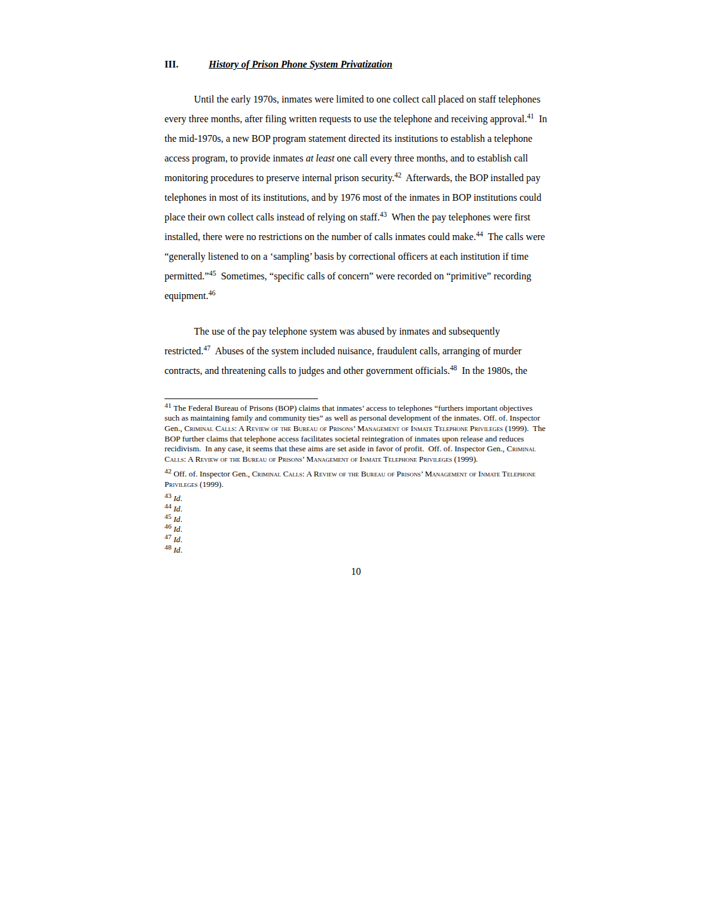III. History of Prison Phone System Privatization
Until the early 1970s, inmates were limited to one collect call placed on staff telephones every three months, after filing written requests to use the telephone and receiving approval.41 In the mid-1970s, a new BOP program statement directed its institutions to establish a telephone access program, to provide inmates at least one call every three months, and to establish call monitoring procedures to preserve internal prison security.42 Afterwards, the BOP installed pay telephones in most of its institutions, and by 1976 most of the inmates in BOP institutions could place their own collect calls instead of relying on staff.43 When the pay telephones were first installed, there were no restrictions on the number of calls inmates could make.44 The calls were “generally listened to on a ‘sampling’ basis by correctional officers at each institution if time permitted.”45 Sometimes, “specific calls of concern” were recorded on “primitive” recording equipment.46
The use of the pay telephone system was abused by inmates and subsequently restricted.47 Abuses of the system included nuisance, fraudulent calls, arranging of murder contracts, and threatening calls to judges and other government officials.48 In the 1980s, the
41 The Federal Bureau of Prisons (BOP) claims that inmates’ access to telephones “furthers important objectives such as maintaining family and community ties” as well as personal development of the inmates. Off. of. Inspector Gen., Criminal Calls: A Review of the Bureau of Prisons’ Management of Inmate Telephone Privileges (1999). The BOP further claims that telephone access facilitates societal reintegration of inmates upon release and reduces recidivism. In any case, it seems that these aims are set aside in favor of profit. Off. of. Inspector Gen., Criminal Calls: A Review of the Bureau of Prisons’ Management of Inmate Telephone Privileges (1999).
42 Off. of. Inspector Gen., Criminal Calls: A Review of the Bureau of Prisons’ Management of Inmate Telephone Privileges (1999).
43 Id.
44 Id.
45 Id.
46 Id.
47 Id.
48 Id.
10